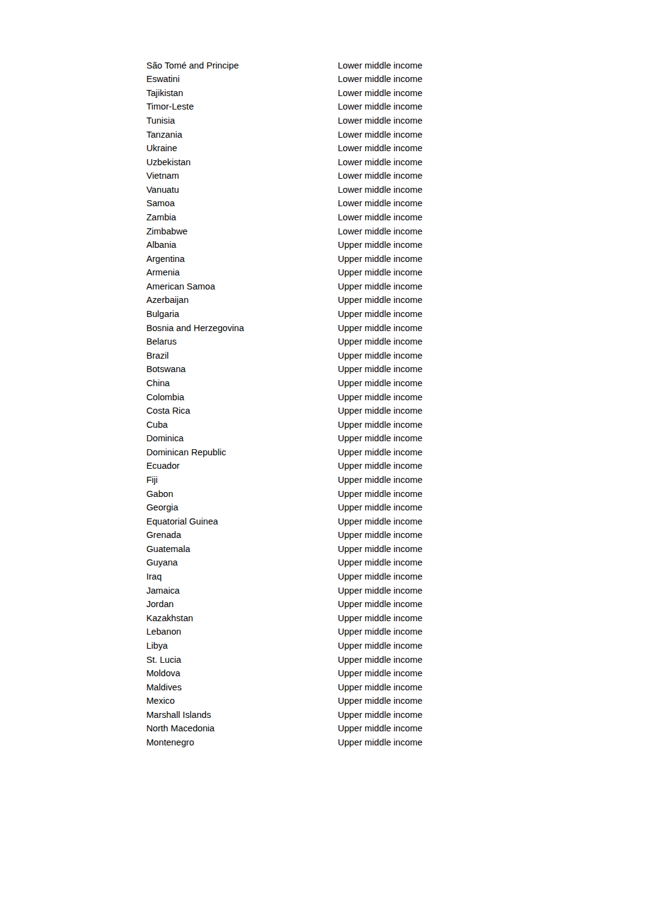| São Tomé and Principe | Lower middle income |
| Eswatini | Lower middle income |
| Tajikistan | Lower middle income |
| Timor-Leste | Lower middle income |
| Tunisia | Lower middle income |
| Tanzania | Lower middle income |
| Ukraine | Lower middle income |
| Uzbekistan | Lower middle income |
| Vietnam | Lower middle income |
| Vanuatu | Lower middle income |
| Samoa | Lower middle income |
| Zambia | Lower middle income |
| Zimbabwe | Lower middle income |
| Albania | Upper middle income |
| Argentina | Upper middle income |
| Armenia | Upper middle income |
| American Samoa | Upper middle income |
| Azerbaijan | Upper middle income |
| Bulgaria | Upper middle income |
| Bosnia and Herzegovina | Upper middle income |
| Belarus | Upper middle income |
| Brazil | Upper middle income |
| Botswana | Upper middle income |
| China | Upper middle income |
| Colombia | Upper middle income |
| Costa Rica | Upper middle income |
| Cuba | Upper middle income |
| Dominica | Upper middle income |
| Dominican Republic | Upper middle income |
| Ecuador | Upper middle income |
| Fiji | Upper middle income |
| Gabon | Upper middle income |
| Georgia | Upper middle income |
| Equatorial Guinea | Upper middle income |
| Grenada | Upper middle income |
| Guatemala | Upper middle income |
| Guyana | Upper middle income |
| Iraq | Upper middle income |
| Jamaica | Upper middle income |
| Jordan | Upper middle income |
| Kazakhstan | Upper middle income |
| Lebanon | Upper middle income |
| Libya | Upper middle income |
| St. Lucia | Upper middle income |
| Moldova | Upper middle income |
| Maldives | Upper middle income |
| Mexico | Upper middle income |
| Marshall Islands | Upper middle income |
| North Macedonia | Upper middle income |
| Montenegro | Upper middle income |